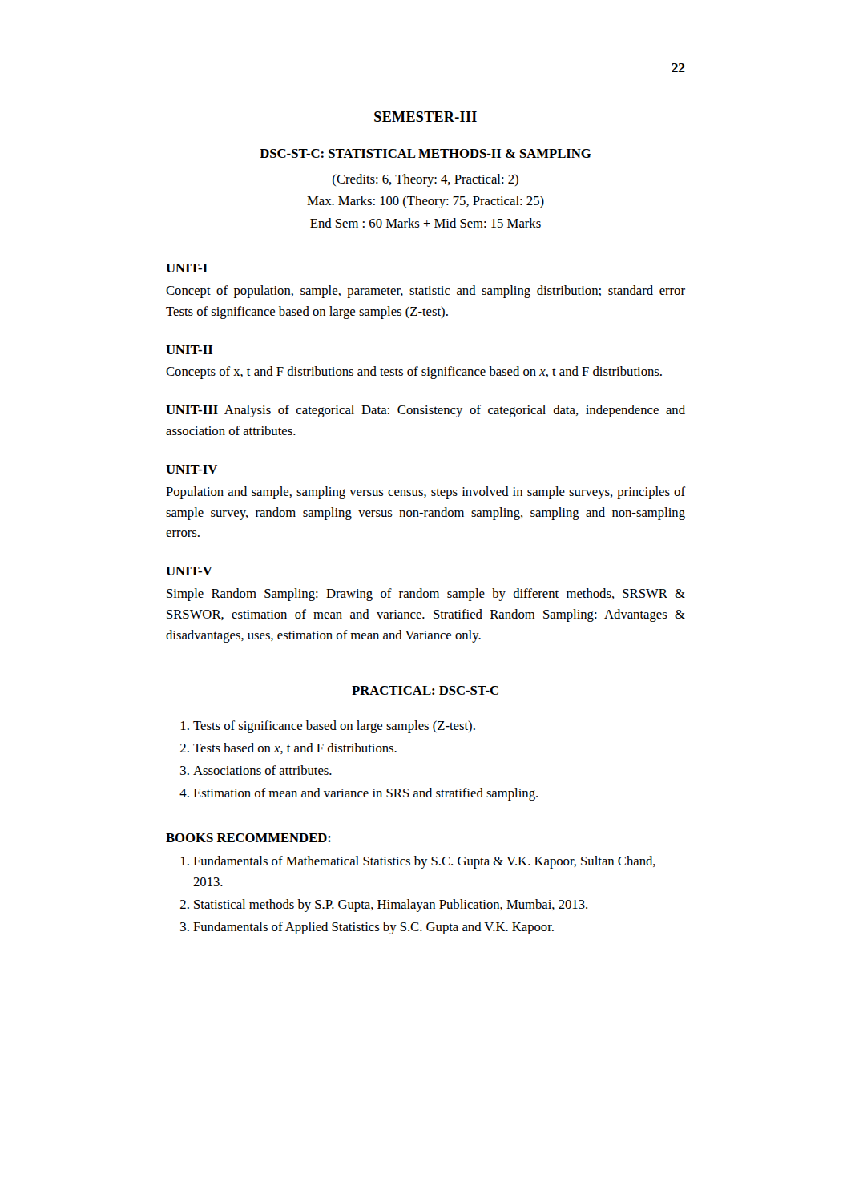22
SEMESTER-III
DSC-ST-C: STATISTICAL METHODS-II & SAMPLING
(Credits: 6, Theory: 4, Practical: 2)
Max. Marks: 100 (Theory: 75, Practical: 25)
End Sem : 60 Marks + Mid Sem: 15 Marks
UNIT-I
Concept of population, sample, parameter, statistic and sampling distribution; standard error Tests of significance based on large samples (Z-test).
UNIT-II
Concepts of x, t and F distributions and tests of significance based on x, t and F distributions.
UNIT-III Analysis of categorical Data: Consistency of categorical data, independence and association of attributes.
UNIT-IV
Population and sample, sampling versus census, steps involved in sample surveys, principles of sample survey, random sampling versus non-random sampling, sampling and non-sampling errors.
UNIT-V
Simple Random Sampling: Drawing of random sample by different methods, SRSWR & SRSWOR, estimation of mean and variance. Stratified Random Sampling: Advantages & disadvantages, uses, estimation of mean and Variance only.
PRACTICAL: DSC-ST-C
Tests of significance based on large samples (Z-test).
Tests based on x, t and F distributions.
Associations of attributes.
Estimation of mean and variance in SRS and stratified sampling.
BOOKS RECOMMENDED:
Fundamentals of Mathematical Statistics by S.C. Gupta & V.K. Kapoor, Sultan Chand, 2013.
Statistical methods by S.P. Gupta, Himalayan Publication, Mumbai, 2013.
Fundamentals of Applied Statistics by S.C. Gupta and V.K. Kapoor.